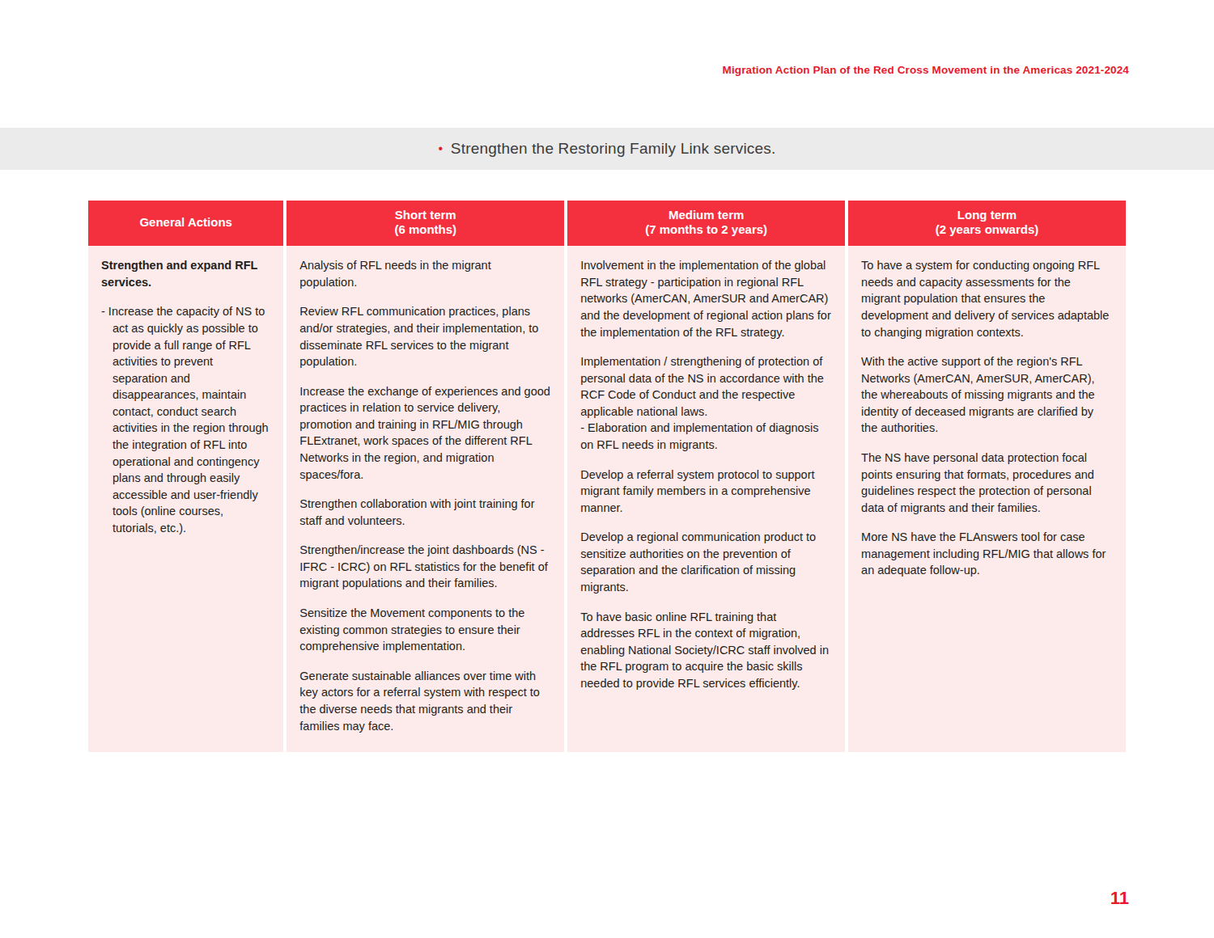Migration Action Plan of the Red Cross Movement in the Americas 2021-2024
• Strengthen the Restoring Family Link services.
| General Actions | Short term (6 months) | Medium term (7 months to 2 years) | Long term (2 years onwards) |
| --- | --- | --- | --- |
| Strengthen and expand RFL services. - Increase the capacity of NS to act as quickly as possible to provide a full range of RFL activities to prevent separation and disappearances, maintain contact, conduct search activities in the region through the integration of RFL into operational and contingency plans and through easily accessible and user-friendly tools (online courses, tutorials, etc.). | Analysis of RFL needs in the migrant population. Review RFL communication practices, plans and/or strategies, and their implementation, to disseminate RFL services to the migrant population. Increase the exchange of experiences and good practices in relation to service delivery, promotion and training in RFL/MIG through FLExtranet, work spaces of the different RFL Networks in the region, and migration spaces/fora. Strengthen collaboration with joint training for staff and volunteers. Strengthen/increase the joint dashboards (NS - IFRC - ICRC) on RFL statistics for the benefit of migrant populations and their families. Sensitize the Movement components to the existing common strategies to ensure their comprehensive implementation. Generate sustainable alliances over time with key actors for a referral system with respect to the diverse needs that migrants and their families may face. | Involvement in the implementation of the global RFL strategy - participation in regional RFL networks (AmerCAN, AmerSUR and AmerCAR) and the development of regional action plans for the implementation of the RFL strategy. Implementation / strengthening of protection of personal data of the NS in accordance with the RCF Code of Conduct and the respective applicable national laws. - Elaboration and implementation of diagnosis on RFL needs in migrants. Develop a referral system protocol to support migrant family members in a comprehensive manner. Develop a regional communication product to sensitize authorities on the prevention of separation and the clarification of missing migrants. To have basic online RFL training that addresses RFL in the context of migration, enabling National Society/ICRC staff involved in the RFL program to acquire the basic skills needed to provide RFL services efficiently. | To have a system for conducting ongoing RFL needs and capacity assessments for the migrant population that ensures the development and delivery of services adaptable to changing migration contexts. With the active support of the region's RFL Networks (AmerCAN, AmerSUR, AmerCAR), the whereabouts of missing migrants and the identity of deceased migrants are clarified by the authorities. The NS have personal data protection focal points ensuring that formats, procedures and guidelines respect the protection of personal data of migrants and their families. More NS have the FLAnswers tool for case management including RFL/MIG that allows for an adequate follow-up. |
11